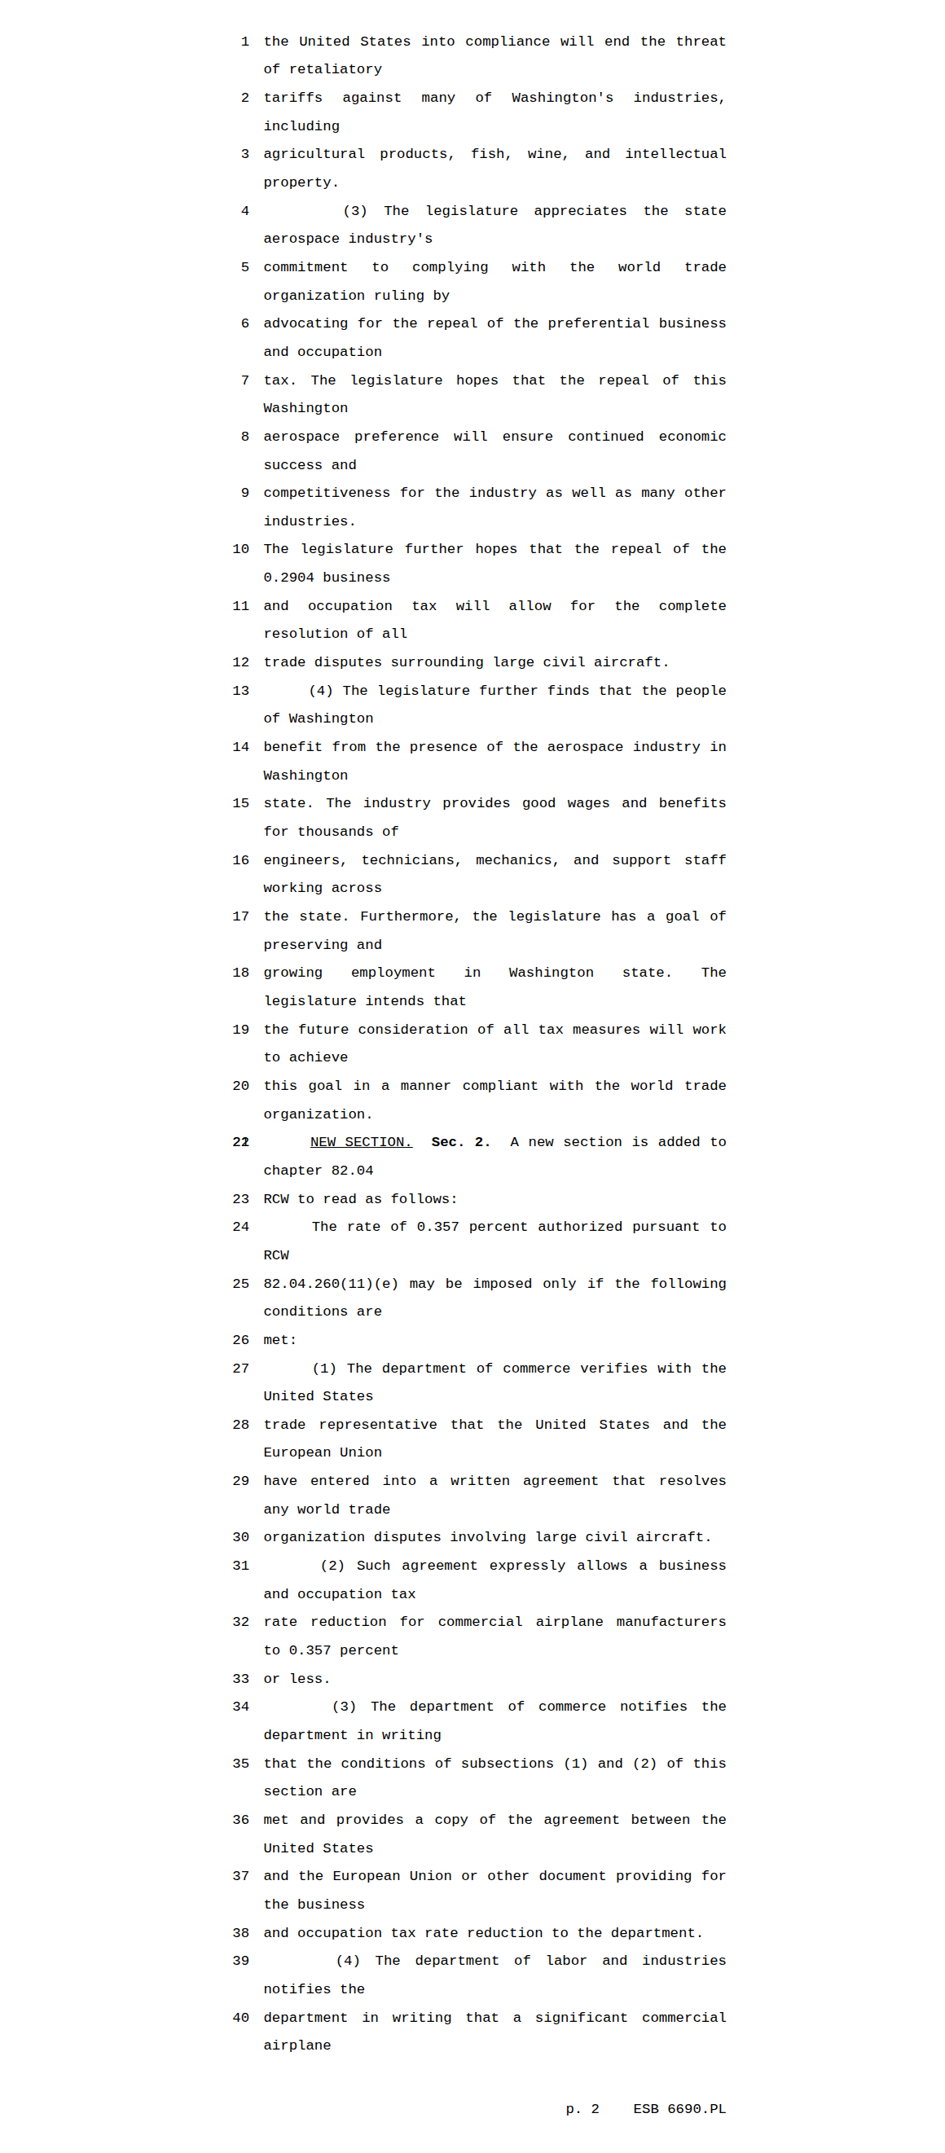the United States into compliance will end the threat of retaliatory
tariffs against many of Washington's industries, including
agricultural products, fish, wine, and intellectual property.
(3) The legislature appreciates the state aerospace industry's
commitment to complying with the world trade organization ruling by
advocating for the repeal of the preferential business and occupation
tax. The legislature hopes that the repeal of this Washington
aerospace preference will ensure continued economic success and
competitiveness for the industry as well as many other industries.
The legislature further hopes that the repeal of the 0.2904 business
and occupation tax will allow for the complete resolution of all
trade disputes surrounding large civil aircraft.
(4) The legislature further finds that the people of Washington
benefit from the presence of the aerospace industry in Washington
state. The industry provides good wages and benefits for thousands of
engineers, technicians, mechanics, and support staff working across
the state. Furthermore, the legislature has a goal of preserving and
growing employment in Washington state. The legislature intends that
the future consideration of all tax measures will work to achieve
this goal in a manner compliant with the world trade organization.
NEW SECTION. Sec. 2. A new section is added to chapter 82.04
RCW to read as follows:
The rate of 0.357 percent authorized pursuant to RCW
82.04.260(11)(e) may be imposed only if the following conditions are
met:
(1) The department of commerce verifies with the United States
trade representative that the United States and the European Union
have entered into a written agreement that resolves any world trade
organization disputes involving large civil aircraft.
(2) Such agreement expressly allows a business and occupation tax
rate reduction for commercial airplane manufacturers to 0.357 percent
or less.
(3) The department of commerce notifies the department in writing
that the conditions of subsections (1) and (2) of this section are
met and provides a copy of the agreement between the United States
and the European Union or other document providing for the business
and occupation tax rate reduction to the department.
(4) The department of labor and industries notifies the
department in writing that a significant commercial airplane
p. 2 ESB 6690.PL